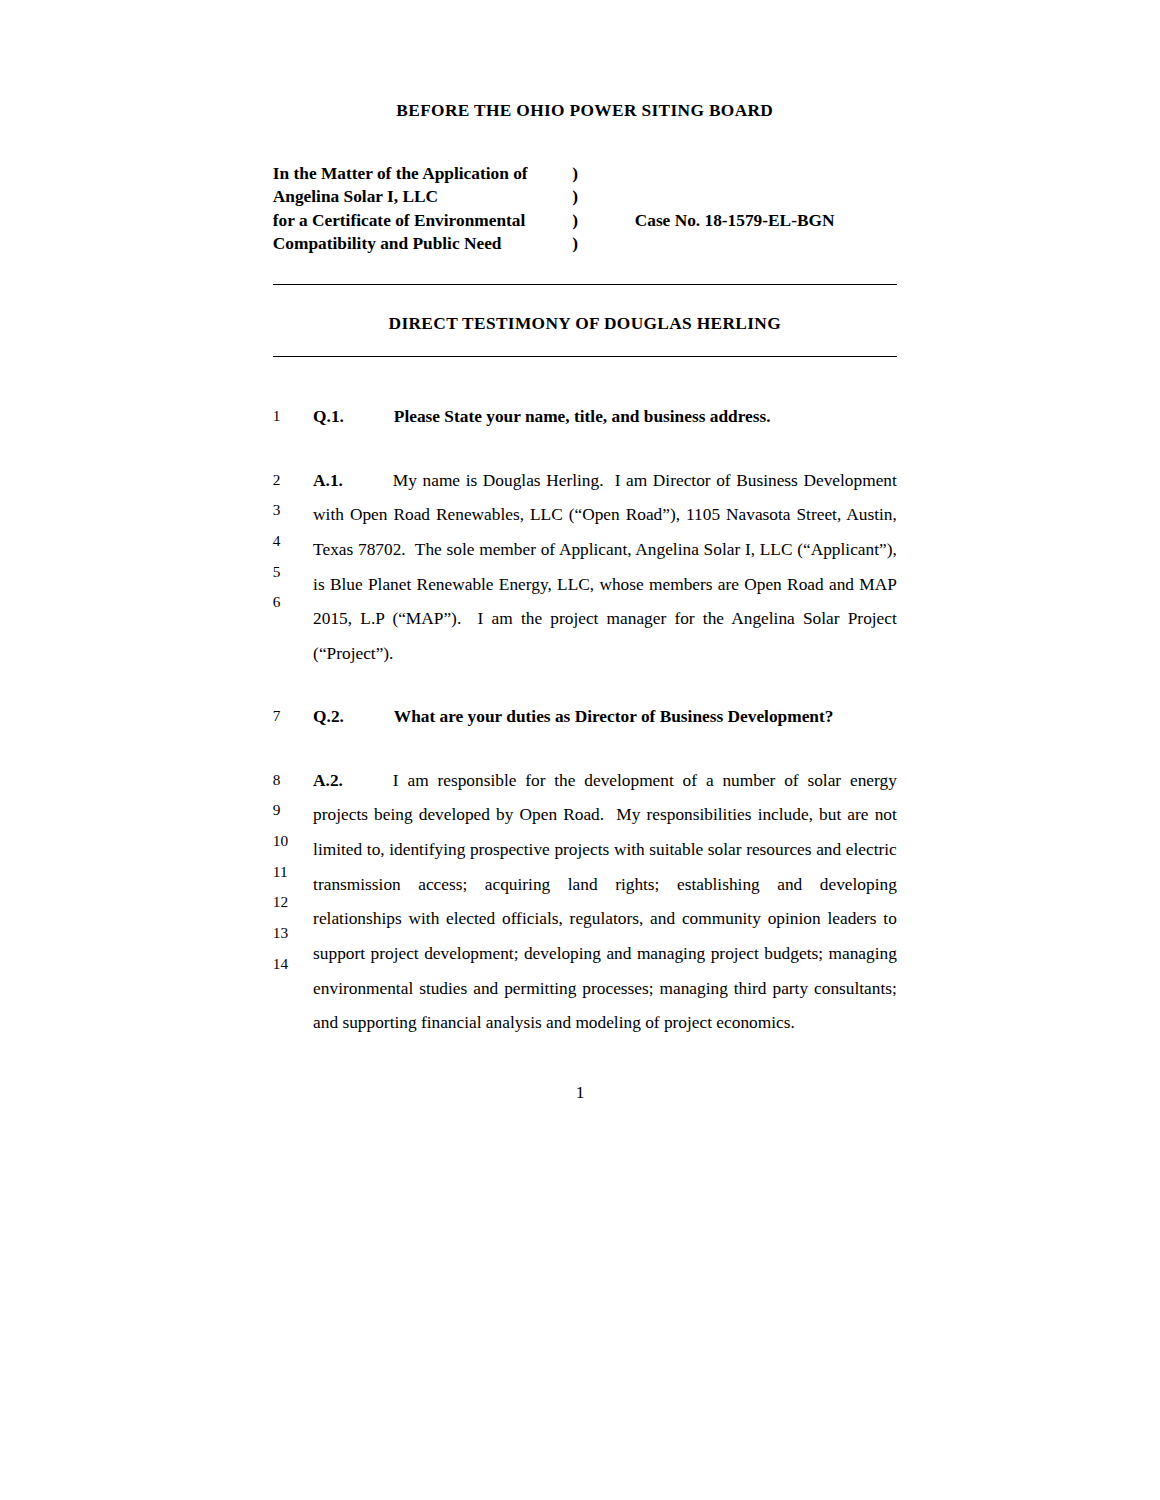BEFORE THE OHIO POWER SITING BOARD
| In the Matter of the Application of | ) | |
| Angelina Solar I, LLC | ) | |
| for a Certificate of Environmental | ) | Case No. 18-1579-EL-BGN |
| Compatibility and Public Need | ) | |
DIRECT TESTIMONY OF DOUGLAS HERLING
1
Q.1. Please State your name, title, and business address.
2
3
4
5
6
A.1. My name is Douglas Herling. I am Director of Business Development with Open Road Renewables, LLC (“Open Road”), 1105 Navasota Street, Austin, Texas 78702. The sole member of Applicant, Angelina Solar I, LLC (“Applicant”), is Blue Planet Renewable Energy, LLC, whose members are Open Road and MAP 2015, L.P (“MAP”). I am the project manager for the Angelina Solar Project (“Project”).
7
Q.2. What are your duties as Director of Business Development?
8
9
10
11
12
13
14
A.2. I am responsible for the development of a number of solar energy projects being developed by Open Road. My responsibilities include, but are not limited to, identifying prospective projects with suitable solar resources and electric transmission access; acquiring land rights; establishing and developing relationships with elected officials, regulators, and community opinion leaders to support project development; developing and managing project budgets; managing environmental studies and permitting processes; managing third party consultants; and supporting financial analysis and modeling of project economics.
1